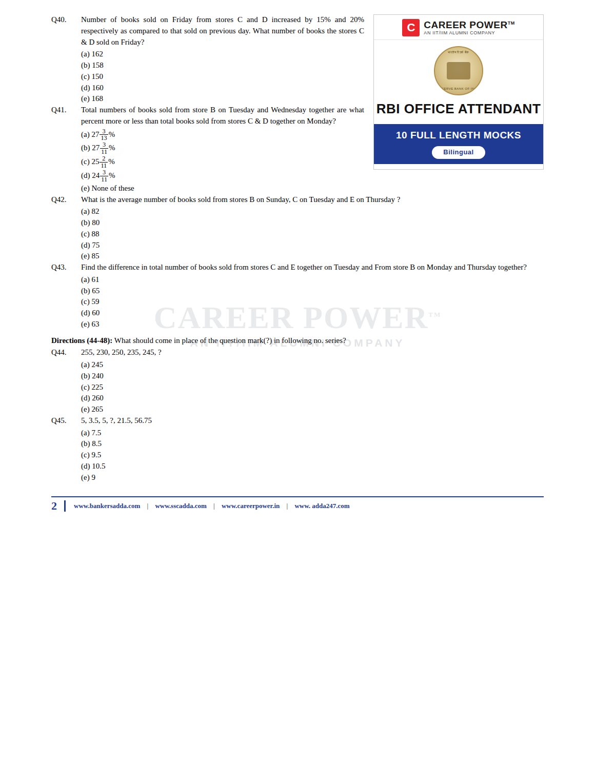CAREER POWERTM
AN IIT/IIM ALUMNI COMPANY
C
CAREER POWERTM
AN IIT/IIM ALUMNI COMPANY
भारतीय रिज़र्व बैंक
RESERVE BANK OF INDIA
RBI OFFICE ATTENDANT
10 FULL LENGTH MOCKS
Bilingual
Q40.
Number of books sold on Friday from stores C and D increased by 15% and 20% respectively as compared to that sold on previous day. What number of books the stores C & D sold on Friday?
(a) 162
(b) 158
(c) 150
(d) 160
(e) 168
Q41.
Total numbers of books sold from store B on Tuesday and Wednesday together are what percent more or less than total books sold from stores C & D together on Monday?
(a) 27313%
(b) 27311%
(c) 25211%
(d) 24311%
(e) None of these
Q42.
What is the average number of books sold from stores B on Sunday, C on Tuesday and E on Thursday ?
(a) 82
(b) 80
(c) 88
(d) 75
(e) 85
Q43.
Find the difference in total number of books sold from stores C and E together on Tuesday and From store B on Monday and Thursday together?
(a) 61
(b) 65
(c) 59
(d) 60
(e) 63
Directions (44-48): What should come in place of the question mark(?) in following no. series?
Q44.
255, 230, 250, 235, 245, ?
(a) 245
(b) 240
(c) 225
(d) 260
(e) 265
Q45.
5, 3.5, 5, ?, 21.5, 56.75
(a) 7.5
(b) 8.5
(c) 9.5
(d) 10.5
(e) 9
2
www.bankersadda.com | www.sscadda.com | www.careerpower.in | www. adda247.com